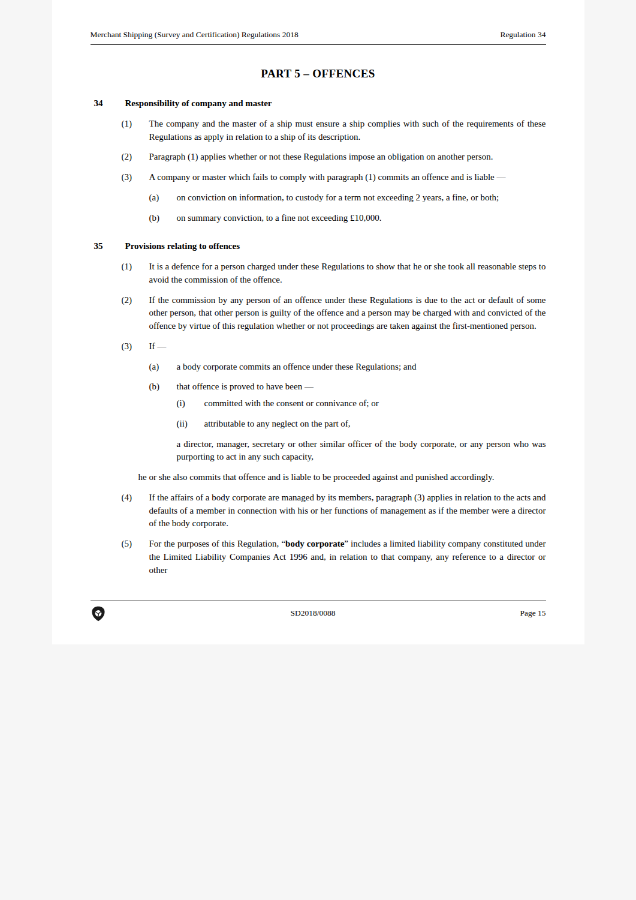Merchant Shipping (Survey and Certification) Regulations 2018
Regulation 34
PART 5 – OFFENCES
34 Responsibility of company and master
(1)
The company and the master of a ship must ensure a ship complies with such of the requirements of these Regulations as apply in relation to a ship of its description.
(2)
Paragraph (1) applies whether or not these Regulations impose an obligation on another person.
(3)
A company or master which fails to comply with paragraph (1) commits an offence and is liable —
(a)
on conviction on information, to custody for a term not exceeding 2 years, a fine, or both;
(b)
on summary conviction, to a fine not exceeding £10,000.
35 Provisions relating to offences
(1)
It is a defence for a person charged under these Regulations to show that he or she took all reasonable steps to avoid the commission of the offence.
(2)
If the commission by any person of an offence under these Regulations is due to the act or default of some other person, that other person is guilty of the offence and a person may be charged with and convicted of the offence by virtue of this regulation whether or not proceedings are taken against the first-mentioned person.
(3)
If —
(a)
a body corporate commits an offence under these Regulations; and
(b)
that offence is proved to have been —
(i)
committed with the consent or connivance of; or
(ii)
attributable to any neglect on the part of,
a director, manager, secretary or other similar officer of the body corporate, or any person who was purporting to act in any such capacity,
he or she also commits that offence and is liable to be proceeded against and punished accordingly.
(4)
If the affairs of a body corporate are managed by its members, paragraph (3) applies in relation to the acts and defaults of a member in connection with his or her functions of management as if the member were a director of the body corporate.
(5)
For the purposes of this Regulation, “body corporate” includes a limited liability company constituted under the Limited Liability Companies Act 1996 and, in relation to that company, any reference to a director or other
SD2018/0088
Page 15